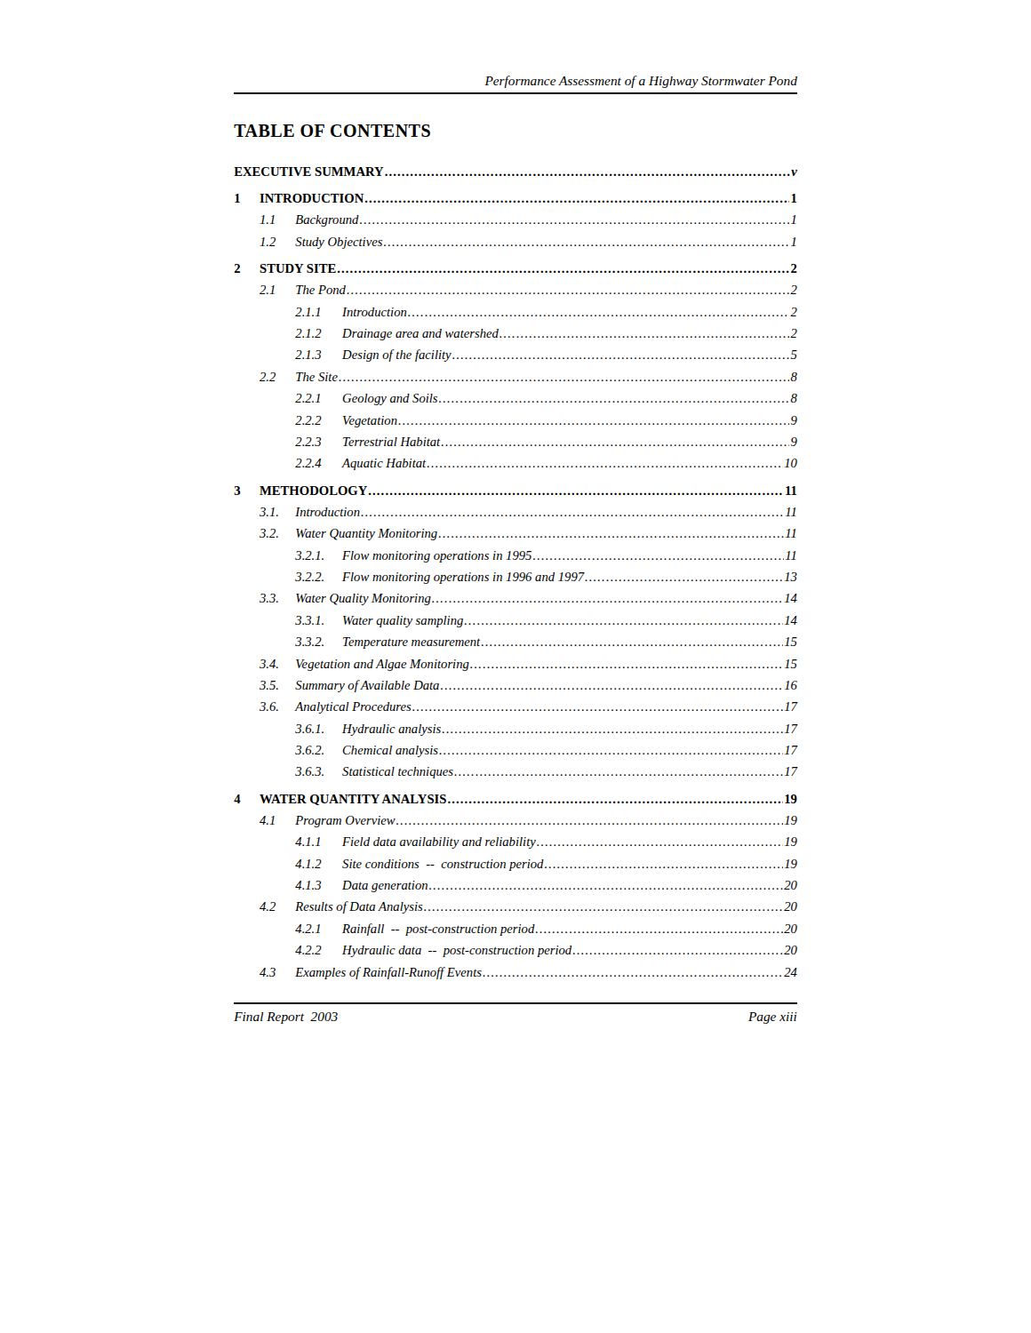Performance Assessment of a Highway Stormwater Pond
TABLE OF CONTENTS
EXECUTIVE SUMMARY .......................................................................................................................................................................................................... v
1 INTRODUCTION .......................................................................................................................................................................................................... 1
1.1 Background .......................................................................................................................................................................................................... 1
1.2 Study Objectives .......................................................................................................................................................................................................... 1
2 STUDY SITE .......................................................................................................................................................................................................... 2
2.1 The Pond .......................................................................................................................................................................................................... 2
2.1.1 Introduction .......................................................................................................................................................................................................... 2
2.1.2 Drainage area and watershed .......................................................................................................................................................................................................... 2
2.1.3 Design of the facility .......................................................................................................................................................................................................... 5
2.2 The Site .......................................................................................................................................................................................................... 8
2.2.1 Geology and Soils .......................................................................................................................................................................................................... 8
2.2.2 Vegetation .......................................................................................................................................................................................................... 9
2.2.3 Terrestrial Habitat .......................................................................................................................................................................................................... 9
2.2.4 Aquatic Habitat .......................................................................................................................................................................................................... 10
3 METHODOLOGY .......................................................................................................................................................................................................... 11
3.1. Introduction .......................................................................................................................................................................................................... 11
3.2. Water Quantity Monitoring .......................................................................................................................................................................................................... 11
3.2.1. Flow monitoring operations in 1995 .......................................................................................................................................................................................................... 11
3.2.2. Flow monitoring operations in 1996 and 1997 .......................................................................................................................................................................................................... 13
3.3. Water Quality Monitoring .......................................................................................................................................................................................................... 14
3.3.1. Water quality sampling .......................................................................................................................................................................................................... 14
3.3.2. Temperature measurement .......................................................................................................................................................................................................... 15
3.4. Vegetation and Algae Monitoring .......................................................................................................................................................................................................... 15
3.5. Summary of Available Data .......................................................................................................................................................................................................... 16
3.6. Analytical Procedures .......................................................................................................................................................................................................... 17
3.6.1. Hydraulic analysis .......................................................................................................................................................................................................... 17
3.6.2. Chemical analysis .......................................................................................................................................................................................................... 17
3.6.3. Statistical techniques .......................................................................................................................................................................................................... 17
4 WATER QUANTITY ANALYSIS .......................................................................................................................................................................................................... 19
4.1 Program Overview .......................................................................................................................................................................................................... 19
4.1.1 Field data availability and reliability .......................................................................................................................................................................................................... 19
4.1.2 Site conditions -- construction period .......................................................................................................................................................................................................... 19
4.1.3 Data generation .......................................................................................................................................................................................................... 20
4.2 Results of Data Analysis .......................................................................................................................................................................................................... 20
4.2.1 Rainfall -- post-construction period .......................................................................................................................................................................................................... 20
4.2.2 Hydraulic data -- post-construction period .......................................................................................................................................................................................................... 20
4.3 Examples of Rainfall-Runoff Events .......................................................................................................................................................................................................... 24
Final Report 2003 Page xiii